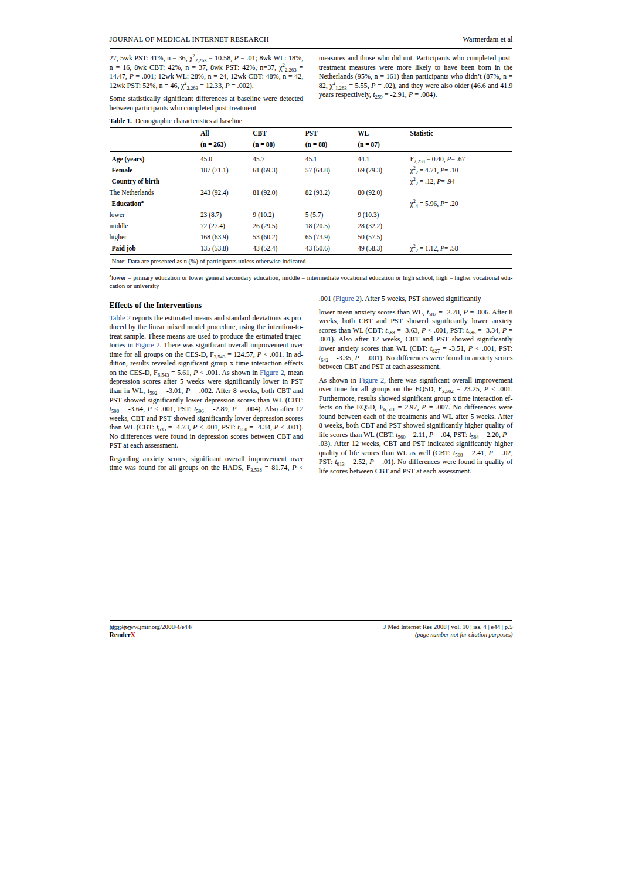JOURNAL OF MEDICAL INTERNET RESEARCH
Warmerdam et al
27, 5wk PST: 41%, n = 36, χ22,263 = 10.58, P = .01; 8wk WL: 18%, n = 16, 8wk CBT: 42%, n = 37, 8wk PST: 42%, n=37, χ22,263 = 14.47, P = .001; 12wk WL: 28%, n = 24, 12wk CBT: 48%, n = 42, 12wk PST: 52%, n = 46, χ22,263 = 12.33, P = .002).
Some statistically significant differences at baseline were detected between participants who completed post-treatment
measures and those who did not. Participants who completed post-treatment measures were more likely to have been born in the Netherlands (95%, n = 161) than participants who didn’t (87%, n = 82, χ21,263 = 5.55, P = .02), and they were also older (46.6 and 41.9 years respectively, t259 = -2.91, P = .004).
Table 1. Demographic characteristics at baseline
| | All | CBT | PST | WL | Statistic |
| --- | --- | --- | --- | --- | --- |
| | (n = 263) | (n = 88) | (n = 88) | (n = 87) | |
| Age (years) | 45.0 | 45.7 | 45.1 | 44.1 | F 2,258 = 0.40, P = .67 |
| Female | 187 (71.1) | 61 (69.3) | 57 (64.8) | 69 (79.3) | χ 2 2 = 4.71, P = .10 |
| Country of birth | | | | | χ 2 2 = .12, P = .94 |
| The Netherlands | 243 (92.4) | 81 (92.0) | 82 (93.2) | 80 (92.0) | |
| Education a | | | | | χ 2 4 = 5.96, P = .20 |
| lower | 23 (8.7) | 9 (10.2) | 5 (5.7) | 9 (10.3) | |
| middle | 72 (27.4) | 26 (29.5) | 18 (20.5) | 28 (32.2) | |
| higher | 168 (63.9) | 53 (60.2) | 65 (73.9) | 50 (57.5) | |
| Paid job | 135 (53.8) | 43 (52.4) | 43 (50.6) | 49 (58.3) | χ 2 2 = 1.12, P = .58 |
| Note: Data are presented as n (%) of participants unless otherwise indicated. |
alower = primary education or lower general secondary education, middle = intermediate vocational education or high school, high = higher vocational education or university
Effects of the Interventions
Table 2 reports the estimated means and standard deviations as produced by the linear mixed model procedure, using the intention-to-treat sample. These means are used to produce the estimated trajectories in Figure 2. There was significant overall improvement over time for all groups on the CES-D, F3,543 = 124.57, P < .001. In addition, results revealed significant group x time interaction effects on the CES-D, F6,543 = 5.61, P < .001. As shown in Figure 2, mean depression scores after 5 weeks were significantly lower in PST than in WL, t592 = -3.01, P = .002. After 8 weeks, both CBT and PST showed significantly lower depression scores than WL (CBT: t598 = -3.64, P < .001, PST: t596 = -2.89, P = .004). Also after 12 weeks, CBT and PST showed significantly lower depression scores than WL (CBT: t635 = -4.73, P < .001, PST: t650 = -4.34, P < .001). No differences were found in depression scores between CBT and PST at each assessment.
Regarding anxiety scores, significant overall improvement over time was found for all groups on the HADS, F3,538 = 81.74, P < .001 (Figure 2). After 5 weeks, PST showed significantly
lower mean anxiety scores than WL, t582 = -2.78, P = .006. After 8 weeks, both CBT and PST showed significantly lower anxiety scores than WL (CBT: t588 = -3.63, P < .001, PST: t586 = -3.34, P = .001). Also after 12 weeks, CBT and PST showed significantly lower anxiety scores than WL (CBT: t627 = -3.51, P < .001, PST: t642 = -3.35, P = .001). No differences were found in anxiety scores between CBT and PST at each assessment.
As shown in Figure 2, there was significant overall improvement over time for all groups on the EQ5D, F3,502 = 23.25, P < .001. Furthermore, results showed significant group x time interaction effects on the EQ5D, F6,501 = 2.97, P = .007. No differences were found between each of the treatments and WL after 5 weeks. After 8 weeks, both CBT and PST showed significantly higher quality of life scores than WL (CBT: t560 = 2.11, P = .04, PST: t564 = 2.20, P = .03). After 12 weeks, CBT and PST indicated significantly higher quality of life scores than WL as well (CBT: t588 = 2.41, P = .02, PST: t613 = 2.52, P = .01). No differences were found in quality of life scores between CBT and PST at each assessment.
http://www.jmir.org/2008/4/e44/
J Med Internet Res 2008 | vol. 10 | iss. 4 | e44 | p.5
(page number not for citation purposes)
XSL•FO
Render X